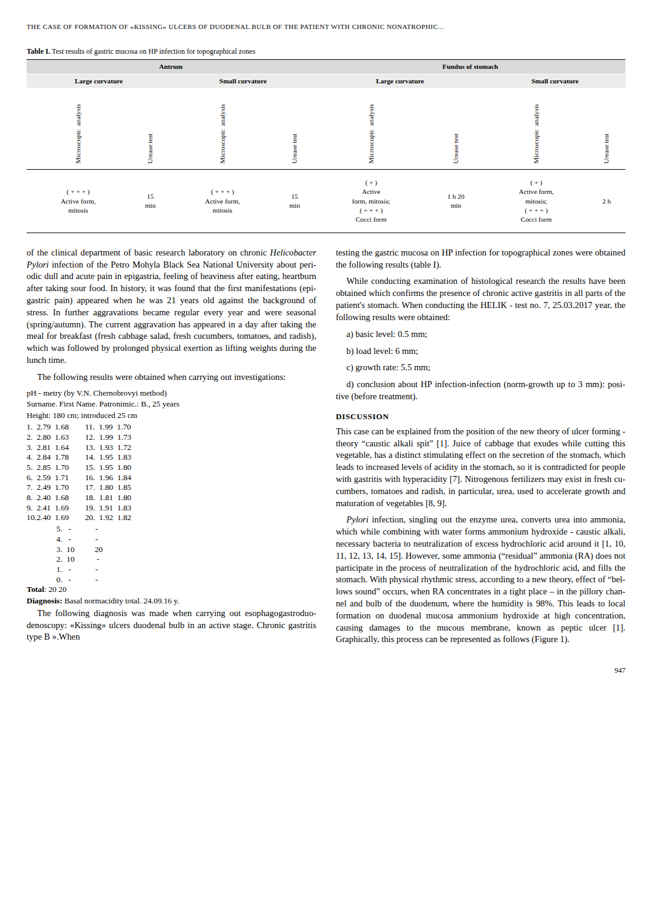The case of formation of «kissing» ulcers of duodenal bulb of the patient with chronic nonatrophic...
Table I. Test results of gastric mucosa on HP infection for topographical zones
| Antrum | Fundus of stomach |
| --- | --- |
| Large curvature | Small curvature | Large curvature | Small curvature |
| Microscopic analysis | Urease test | Microscopic analysis | Urease test | Microscopic analysis | Urease test | Microscopic analysis | Urease test |
| ( + + + ) Active form, mitosis | 15 min | ( + + + ) Active form, mitosis | 15 min | ( + ) Active form, mitosis; ( + + + ) Cocci form | 1 h 20 min | ( + ) Active form, mitosis; ( + + + ) Cocci form | 2 h |
of the clinical department of basic research laboratory on chronic Helicobacter Pylori infection of the Petro Mohyla Black Sea National University about periodic dull and acute pain in epigastria, feeling of heaviness after eating, heartburn after taking sour food. In history, it was found that the first manifestations (epigastric pain) appeared when he was 21 years old against the background of stress. In further aggravations became regular every year and were seasonal (spring/autumn). The current aggravation has appeared in a day after taking the meal for breakfast (fresh cabbage salad, fresh cucumbers, tomatoes, and radish), which was followed by prolonged physical exertion as lifting weights during the lunch time.
The following results were obtained when carrying out investigations:
pH - metry (by V.N. Chernobrovyi method)
Surname. First Name. Patronimic.: B., 25 years
Height: 180 cm; introduced 25 cm
1. 2.79 1.68 11. 1.99 1.70
2. 2.80 1.63 12. 1.99 1.73
3. 2.81 1.64 13. 1.93 1.72
4. 2.84 1.78 14. 1.95 1.83
5. 2.85 1.70 15. 1.95 1.80
6. 2.59 1.71 16. 1.96 1.84
7. 2.49 1.70 17. 1.80 1.85
8. 2.40 1.68 18. 1.81 1.80
9. 2.41 1.69 19. 1.91 1.83
10.2.40 1.69 20. 1.92 1.82
5. - -
4. - -
3. 10 20
2. 10 -
1. - -
0. - -
Total: 20 20
Diagnosis: Basal normacidity total. 24.09.16 y.
The following diagnosis was made when carrying out esophagogastroduodenoscopy: «Kissing» ulcers duodenal bulb in an active stage. Chronic gastritis type B ».When
testing the gastric mucosa on HP infection for topographical zones were obtained the following results (table I).
While conducting examination of histological research the results have been obtained which confirms the presence of chronic active gastritis in all parts of the patient's stomach. When conducting the HELIK - test no. 7, 25.03.2017 year, the following results were obtained:
a) basic level: 0.5 mm;
b) load level: 6 mm;
c) growth rate: 5.5 mm;
d) conclusion about HP infection-infection (norm-growth up to 3 mm): positive (before treatment).
DISCUSSION
This case can be explained from the position of the new theory of ulcer forming - theory “caustic alkali spit” [1]. Juice of cabbage that exudes while cutting this vegetable, has a distinct stimulating effect on the secretion of the stomach, which leads to increased levels of acidity in the stomach, so it is contradicted for people with gastritis with hyperacidity [7]. Nitrogenous fertilizers may exist in fresh cucumbers, tomatoes and radish, in particular, urea, used to accelerate growth and maturation of vegetables [8, 9].
Pylori infection, singling out the enzyme urea, converts urea into ammonia, which while combining with water forms ammonium hydroxide - caustic alkali, necessary bacteria to neutralization of excess hydrochloric acid around it [1, 10, 11, 12, 13, 14, 15]. However, some ammonia (“residual” ammonia (RA) does not participate in the process of neutralization of the hydrochloric acid, and fills the stomach. With physical rhythmic stress, according to a new theory, effect of “bellows sound” occurs, when RA concentrates in a tight place – in the pillory channel and bulb of the duodenum, where the humidity is 98%. This leads to local formation on duodenal mucosa ammonium hydroxide at high concentration, causing damages to the mucous membrane, known as peptic ulcer [1]. Graphically, this process can be represented as follows (Figure 1).
947